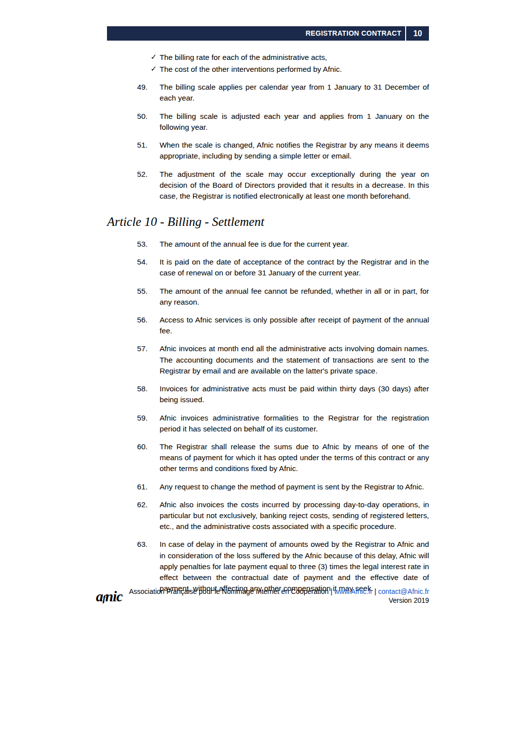REGISTRATION CONTRACT
10
The billing rate for each of the administrative acts,
The cost of the other interventions performed by Afnic.
49. The billing scale applies per calendar year from 1 January to 31 December of each year.
50. The billing scale is adjusted each year and applies from 1 January on the following year.
51. When the scale is changed, Afnic notifies the Registrar by any means it deems appropriate, including by sending a simple letter or email.
52. The adjustment of the scale may occur exceptionally during the year on decision of the Board of Directors provided that it results in a decrease. In this case, the Registrar is notified electronically at least one month beforehand.
Article 10 - Billing - Settlement
53. The amount of the annual fee is due for the current year.
54. It is paid on the date of acceptance of the contract by the Registrar and in the case of renewal on or before 31 January of the current year.
55. The amount of the annual fee cannot be refunded, whether in all or in part, for any reason.
56. Access to Afnic services is only possible after receipt of payment of the annual fee.
57. Afnic invoices at month end all the administrative acts involving domain names. The accounting documents and the statement of transactions are sent to the Registrar by email and are available on the latter's private space.
58. Invoices for administrative acts must be paid within thirty days (30 days) after being issued.
59. Afnic invoices administrative formalities to the Registrar for the registration period it has selected on behalf of its customer.
60. The Registrar shall release the sums due to Afnic by means of one of the means of payment for which it has opted under the terms of this contract or any other terms and conditions fixed by Afnic.
61. Any request to change the method of payment is sent by the Registrar to Afnic.
62. Afnic also invoices the costs incurred by processing day-to-day operations, in particular but not exclusively, banking reject costs, sending of registered letters, etc., and the administrative costs associated with a specific procedure.
63. In case of delay in the payment of amounts owed by the Registrar to Afnic and in consideration of the loss suffered by the Afnic because of this delay, Afnic will apply penalties for late payment equal to three (3) times the legal interest rate in effect between the contractual date of payment and the effective date of payment, without affecting any other compensation it may seek.
afnic
Association Française pour le Nommage Internet en Coopération | www.Afnic.fr | contact@Afnic.fr Version 2019